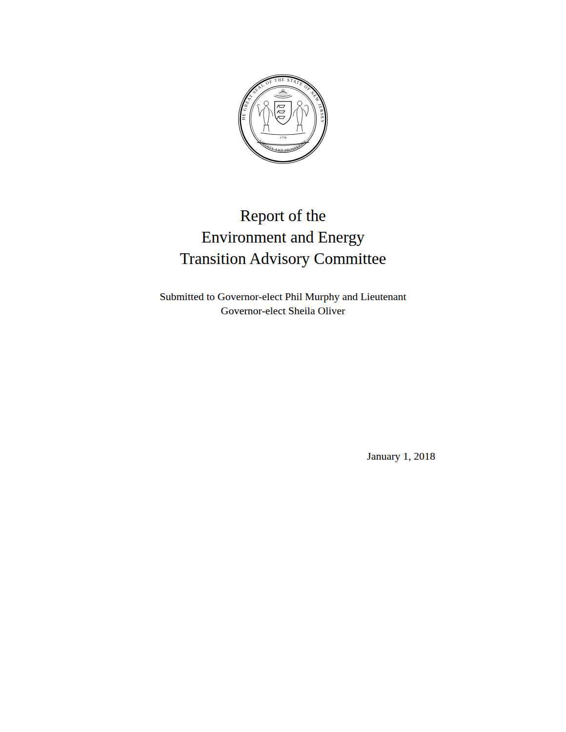The Great Seal of the State of New Jersey THE GREAT SEAL OF THE STATE OF NEW JERSEY 1776 LIBERTY AND PROSPERITY
Report of the
Environment and Energy
Transition Advisory Committee
Submitted to Governor-elect Phil Murphy and Lieutenant
Governor-elect Sheila Oliver
January 1, 2018